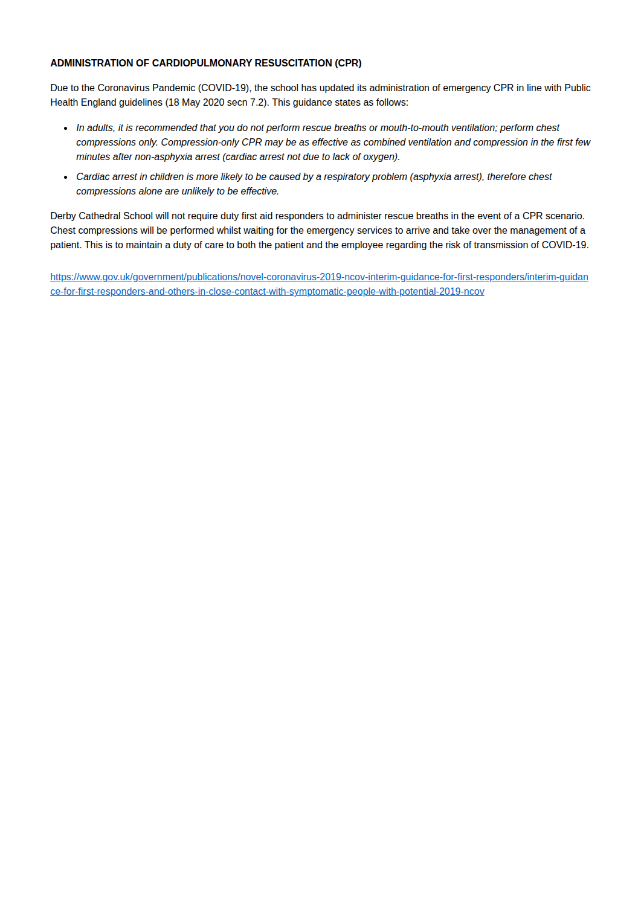Administration of Cardiopulmonary Resuscitation (CPR)
Due to the Coronavirus Pandemic (COVID-19), the school has updated its administration of emergency CPR in line with Public Health England guidelines (18 May 2020 secn 7.2). This guidance states as follows:
In adults, it is recommended that you do not perform rescue breaths or mouth-to-mouth ventilation; perform chest compressions only. Compression-only CPR may be as effective as combined ventilation and compression in the first few minutes after non-asphyxia arrest (cardiac arrest not due to lack of oxygen).
Cardiac arrest in children is more likely to be caused by a respiratory problem (asphyxia arrest), therefore chest compressions alone are unlikely to be effective.
Derby Cathedral School will not require duty first aid responders to administer rescue breaths in the event of a CPR scenario. Chest compressions will be performed whilst waiting for the emergency services to arrive and take over the management of a patient. This is to maintain a duty of care to both the patient and the employee regarding the risk of transmission of COVID-19.
https://www.gov.uk/government/publications/novel-coronavirus-2019-ncov-interim-guidance-for-first-responders/interim-guidance-for-first-responders-and-others-in-close-contact-with-symptomatic-people-with-potential-2019-ncov